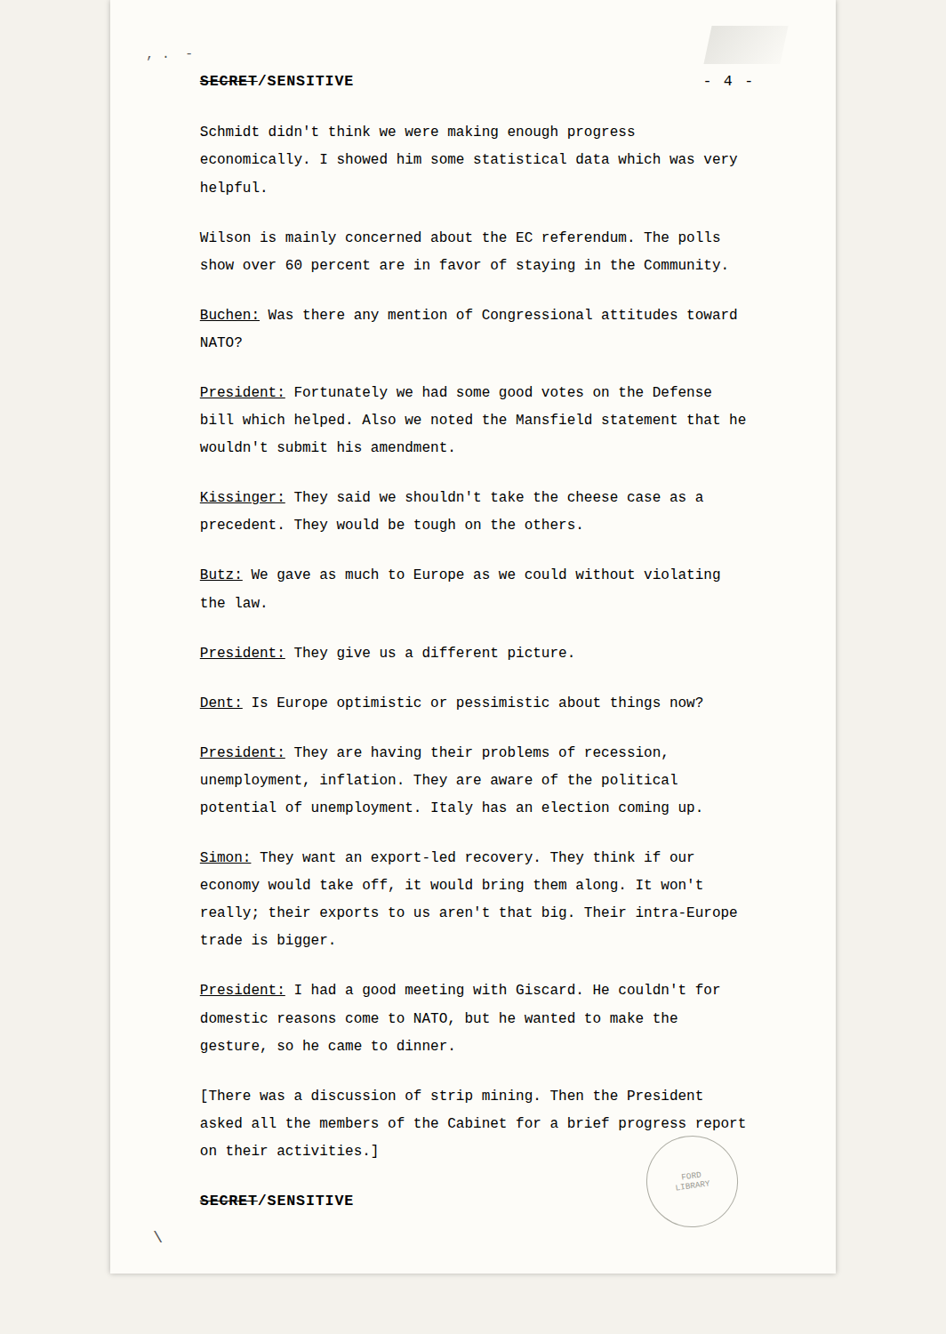, . -
SECRET/SENSITIVE - 4 -
Schmidt didn't think we were making enough progress economically. I showed him some statistical data which was very helpful.
Wilson is mainly concerned about the EC referendum. The polls show over 60 percent are in favor of staying in the Community.
Buchen: Was there any mention of Congressional attitudes toward NATO?
President: Fortunately we had some good votes on the Defense bill which helped. Also we noted the Mansfield statement that he wouldn't submit his amendment.
Kissinger: They said we shouldn't take the cheese case as a precedent. They would be tough on the others.
Butz: We gave as much to Europe as we could without violating the law.
President: They give us a different picture.
Dent: Is Europe optimistic or pessimistic about things now?
President: They are having their problems of recession, unemployment, inflation. They are aware of the political potential of unemployment. Italy has an election coming up.
Simon: They want an export-led recovery. They think if our economy would take off, it would bring them along. It won't really; their exports to us aren't that big. Their intra-Europe trade is bigger.
President: I had a good meeting with Giscard. He couldn't for domestic reasons come to NATO, but he wanted to make the gesture, so he came to dinner.
[There was a discussion of strip mining. Then the President asked all the members of the Cabinet for a brief progress report on their activities.]
SECRET/SENSITIVE
FORD
LIBRARY
\